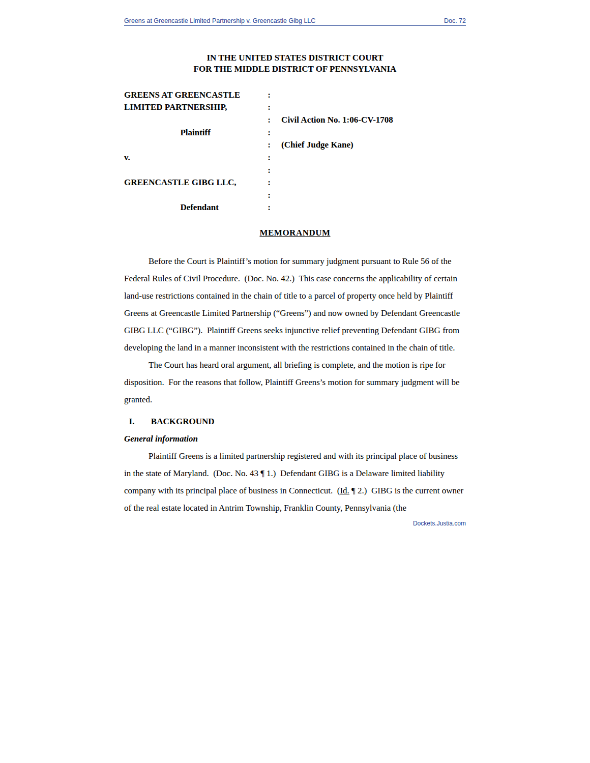Greens at Greencastle Limited Partnership v. Greencastle Gibg LLC Doc. 72
IN THE UNITED STATES DISTRICT COURT
FOR THE MIDDLE DISTRICT OF PENNSYLVANIA
| GREENS AT GREENCASTLE | : | |
| LIMITED PARTNERSHIP, | : | |
| | : | Civil Action No. 1:06-CV-1708 |
| Plaintiff | : | |
| | : | (Chief Judge Kane) |
| v. | : | |
| | : | |
| GREENCASTLE GIBG LLC, | : | |
| | : | |
| Defendant | : | |
MEMORANDUM
Before the Court is Plaintiff’s motion for summary judgment pursuant to Rule 56 of the Federal Rules of Civil Procedure. (Doc. No. 42.) This case concerns the applicability of certain land-use restrictions contained in the chain of title to a parcel of property once held by Plaintiff Greens at Greencastle Limited Partnership (“Greens”) and now owned by Defendant Greencastle GIBG LLC (“GIBG”). Plaintiff Greens seeks injunctive relief preventing Defendant GIBG from developing the land in a manner inconsistent with the restrictions contained in the chain of title.
The Court has heard oral argument, all briefing is complete, and the motion is ripe for disposition. For the reasons that follow, Plaintiff Greens’s motion for summary judgment will be granted.
I. BACKGROUND
General information
Plaintiff Greens is a limited partnership registered and with its principal place of business in the state of Maryland. (Doc. No. 43 ¶ 1.) Defendant GIBG is a Delaware limited liability company with its principal place of business in Connecticut. (Id. ¶ 2.) GIBG is the current owner of the real estate located in Antrim Township, Franklin County, Pennsylvania (the
Dockets. Justia.com